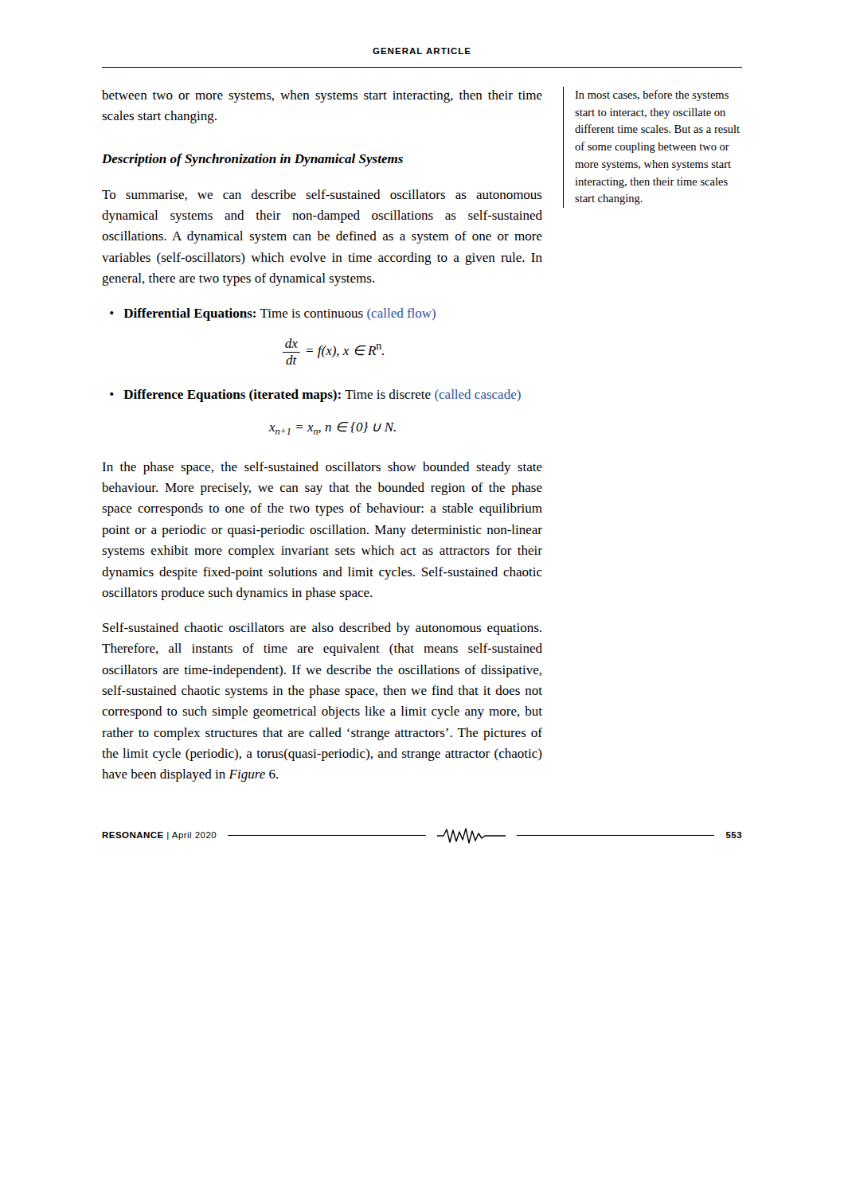GENERAL ARTICLE
between two or more systems, when systems start interacting, then their time scales start changing.
Description of Synchronization in Dynamical Systems
To summarise, we can describe self-sustained oscillators as autonomous dynamical systems and their non-damped oscillations as self-sustained oscillations. A dynamical system can be defined as a system of one or more variables (self-oscillators) which evolve in time according to a given rule. In general, there are two types of dynamical systems.
Differential Equations: Time is continuous (called flow)
dx dt = f(x), x ∈ Rn.
Difference Equations (iterated maps): Time is discrete (called cascade)
xn+1 = xn, n ∈ {0} ∪ N.
In the phase space, the self-sustained oscillators show bounded steady state behaviour. More precisely, we can say that the bounded region of the phase space corresponds to one of the two types of behaviour: a stable equilibrium point or a periodic or quasi-periodic oscillation. Many deterministic non-linear systems exhibit more complex invariant sets which act as attractors for their dynamics despite fixed-point solutions and limit cycles. Self-sustained chaotic oscillators produce such dynamics in phase space.
Self-sustained chaotic oscillators are also described by autonomous equations. Therefore, all instants of time are equivalent (that means self-sustained oscillators are time-independent). If we describe the oscillations of dissipative, self-sustained chaotic systems in the phase space, then we find that it does not correspond to such simple geometrical objects like a limit cycle any more, but rather to complex structures that are called ‘strange attractors’. The pictures of the limit cycle (periodic), a torus(quasi-periodic), and strange attractor (chaotic) have been displayed in Figure 6.
In most cases, before the systems start to interact, they oscillate on different time scales. But as a result of some coupling between two or more systems, when systems start interacting, then their time scales start changing.
RESONANCE | April 2020
553